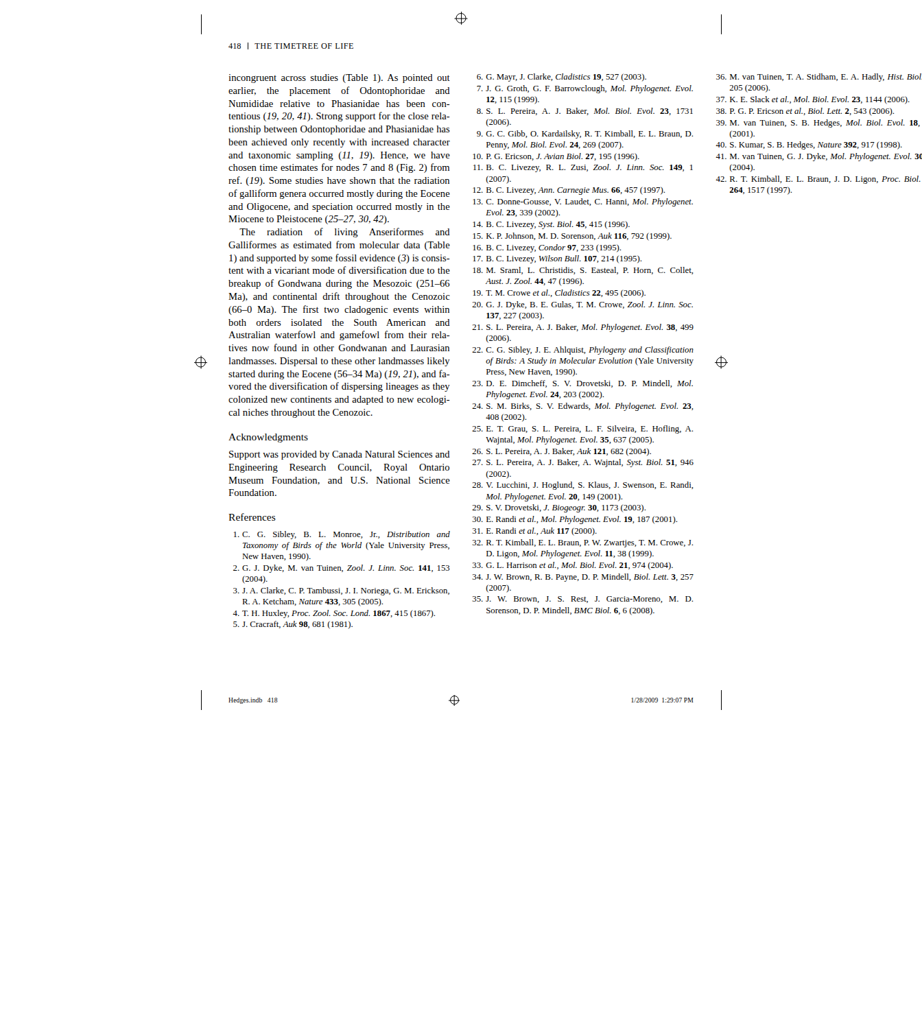418 THE TIMETREE OF LIFE
incongruent across studies (Table 1). As pointed out earlier, the placement of Odontophoridae and Numididae relative to Phasianidae has been contentious (19, 20, 41). Strong support for the close relationship between Odontophoridae and Phasianidae has been achieved only recently with increased character and taxonomic sampling (11, 19). Hence, we have chosen time estimates for nodes 7 and 8 (Fig. 2) from ref. (19). Some studies have shown that the radiation of galliform genera occurred mostly during the Eocene and Oligocene, and speciation occurred mostly in the Miocene to Pleistocene (25–27, 30, 42).
The radiation of living Anseriformes and Galliformes as estimated from molecular data (Table 1) and supported by some fossil evidence (3) is consistent with a vicariant mode of diversification due to the breakup of Gondwana during the Mesozoic (251–66 Ma), and continental drift throughout the Cenozoic (66–0 Ma). The first two cladogenic events within both orders isolated the South American and Australian waterfowl and gamefowl from their relatives now found in other Gondwanan and Laurasian landmasses. Dispersal to these other landmasses likely started during the Eocene (56–34 Ma) (19, 21), and favored the diversification of dispersing lineages as they colonized new continents and adapted to new ecological niches throughout the Cenozoic.
Acknowledgments
Support was provided by Canada Natural Sciences and Engineering Research Council, Royal Ontario Museum Foundation, and U.S. National Science Foundation.
References
1. C. G. Sibley, B. L. Monroe, Jr., Distribution and Taxonomy of Birds of the World (Yale University Press, New Haven, 1990).
2. G. J. Dyke, M. van Tuinen, Zool. J. Linn. Soc. 141, 153 (2004).
3. J. A. Clarke, C. P. Tambussi, J. I. Noriega, G. M. Erickson, R. A. Ketcham, Nature 433, 305 (2005).
4. T. H. Huxley, Proc. Zool. Soc. Lond. 1867, 415 (1867).
5. J. Cracraft, Auk 98, 681 (1981).
6. G. Mayr, J. Clarke, Cladistics 19, 527 (2003).
7. J. G. Groth, G. F. Barrowclough, Mol. Phylogenet. Evol. 12, 115 (1999).
8. S. L. Pereira, A. J. Baker, Mol. Biol. Evol. 23, 1731 (2006).
9. G. C. Gibb, O. Kardailsky, R. T. Kimball, E. L. Braun, D. Penny, Mol. Biol. Evol. 24, 269 (2007).
10. P. G. Ericson, J. Avian Biol. 27, 195 (1996).
11. B. C. Livezey, R. L. Zusi, Zool. J. Linn. Soc. 149, 1 (2007).
12. B. C. Livezey, Ann. Carnegie Mus. 66, 457 (1997).
13. C. Donne-Gousse, V. Laudet, C. Hanni, Mol. Phylogenet. Evol. 23, 339 (2002).
14. B. C. Livezey, Syst. Biol. 45, 415 (1996).
15. K. P. Johnson, M. D. Sorenson, Auk 116, 792 (1999).
16. B. C. Livezey, Condor 97, 233 (1995).
17. B. C. Livezey, Wilson Bull. 107, 214 (1995).
18. M. Sraml, L. Christidis, S. Easteal, P. Horn, C. Collet, Aust. J. Zool. 44, 47 (1996).
19. T. M. Crowe et al., Cladistics 22, 495 (2006).
20. G. J. Dyke, B. E. Gulas, T. M. Crowe, Zool. J. Linn. Soc. 137, 227 (2003).
21. S. L. Pereira, A. J. Baker, Mol. Phylogenet. Evol. 38, 499 (2006).
22. C. G. Sibley, J. E. Ahlquist, Phylogeny and Classification of Birds: A Study in Molecular Evolution (Yale University Press, New Haven, 1990).
23. D. E. Dimcheff, S. V. Drovetski, D. P. Mindell, Mol. Phylogenet. Evol. 24, 203 (2002).
24. S. M. Birks, S. V. Edwards, Mol. Phylogenet. Evol. 23, 408 (2002).
25. E. T. Grau, S. L. Pereira, L. F. Silveira, E. Hofling, A. Wajntal, Mol. Phylogenet. Evol. 35, 637 (2005).
26. S. L. Pereira, A. J. Baker, Auk 121, 682 (2004).
27. S. L. Pereira, A. J. Baker, A. Wajntal, Syst. Biol. 51, 946 (2002).
28. V. Lucchini, J. Hoglund, S. Klaus, J. Swenson, E. Randi, Mol. Phylogenet. Evol. 20, 149 (2001).
29. S. V. Drovetski, J. Biogeogr. 30, 1173 (2003).
30. E. Randi et al., Mol. Phylogenet. Evol. 19, 187 (2001).
31. E. Randi et al., Auk 117 (2000).
32. R. T. Kimball, E. L. Braun, P. W. Zwartjes, T. M. Crowe, J. D. Ligon, Mol. Phylogenet. Evol. 11, 38 (1999).
33. G. L. Harrison et al., Mol. Biol. Evol. 21, 974 (2004).
34. J. W. Brown, R. B. Payne, D. P. Mindell, Biol. Lett. 3, 257 (2007).
35. J. W. Brown, J. S. Rest, J. Garcia-Moreno, M. D. Sorenson, D. P. Mindell, BMC Biol. 6, 6 (2008).
36. M. van Tuinen, T. A. Stidham, E. A. Hadly, Hist. Biol. 18, 205 (2006).
37. K. E. Slack et al., Mol. Biol. Evol. 23, 1144 (2006).
38. P. G. P. Ericson et al., Biol. Lett. 2, 543 (2006).
39. M. van Tuinen, S. B. Hedges, Mol. Biol. Evol. 18, 206 (2001).
40. S. Kumar, S. B. Hedges, Nature 392, 917 (1998).
41. M. van Tuinen, G. J. Dyke, Mol. Phylogenet. Evol. 30, 74 (2004).
42. R. T. Kimball, E. L. Braun, J. D. Ligon, Proc. Biol. Sci. 264, 1517 (1997).
Hedges.indb 418
1/28/2009 1:29:07 PM